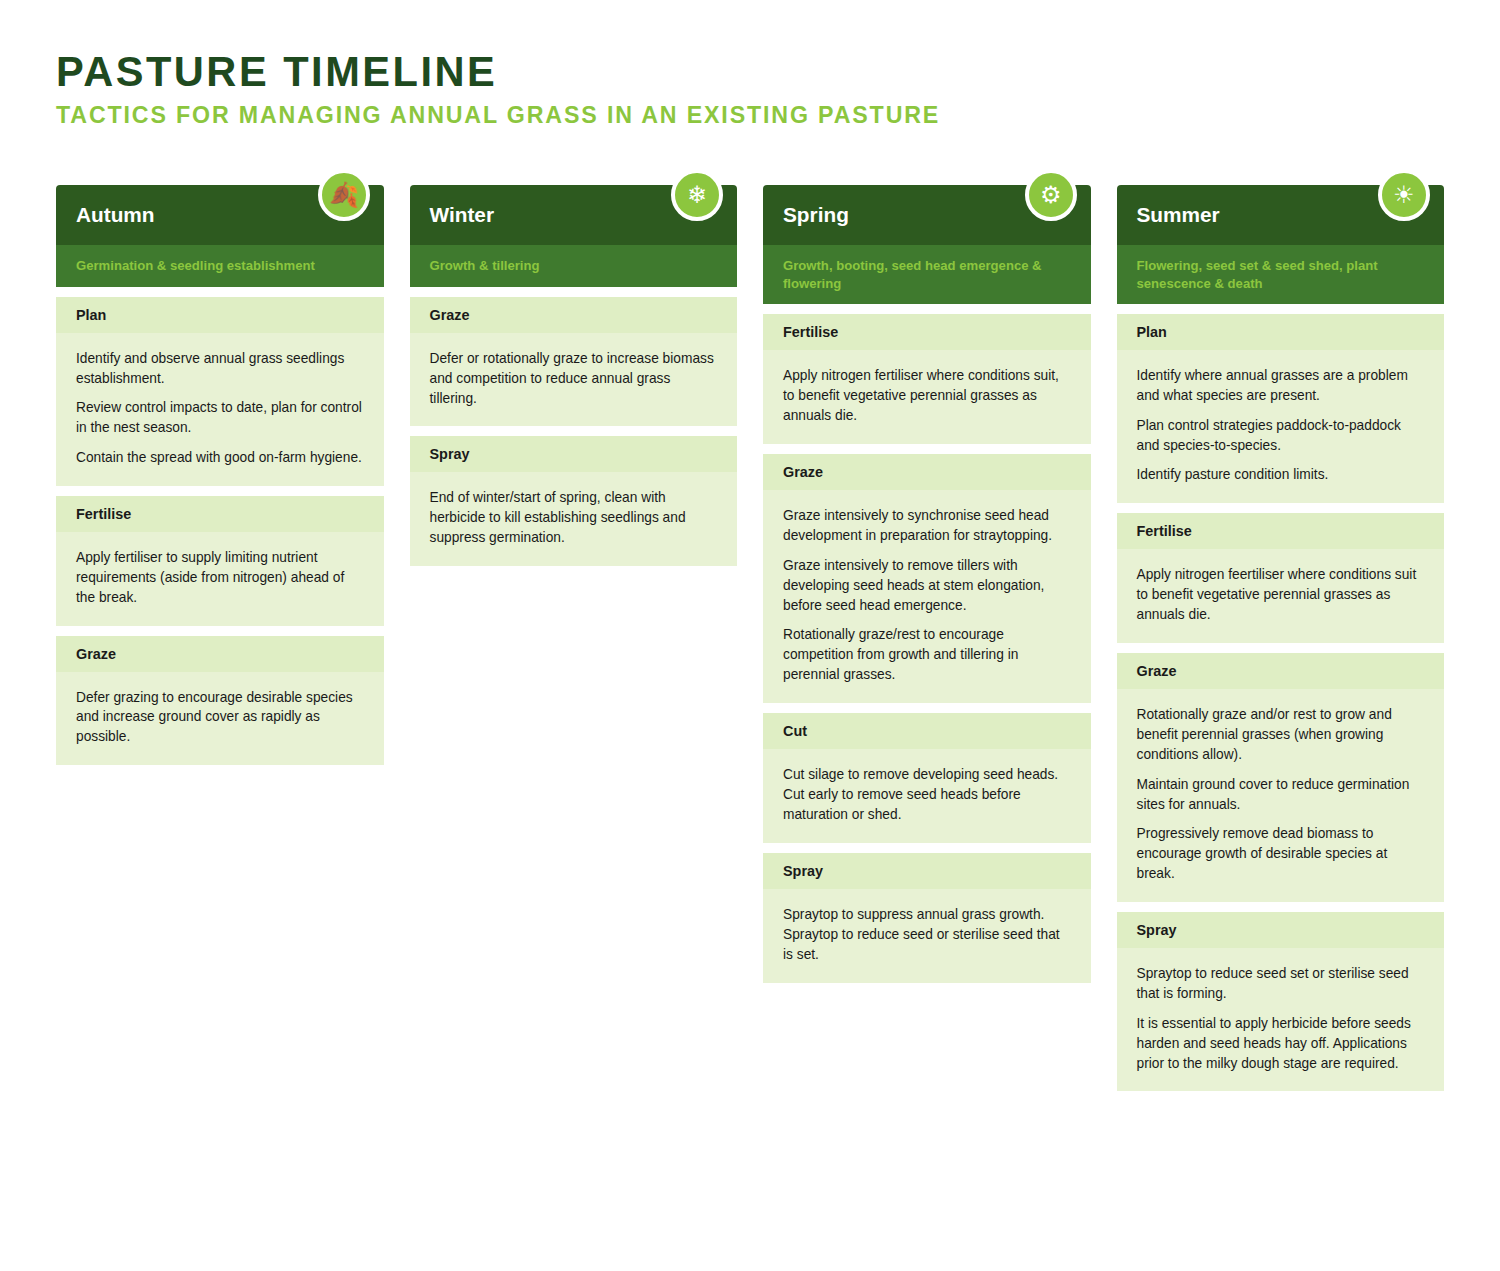Pasture Timeline
Tactics for managing annual grass in an existing pasture
Autumn
🍂
Germination & seedling establishment
Plan
Identify and observe annual grass seedlings establishment.
Review control impacts to date, plan for control in the nest season.
Contain the spread with good on-farm hygiene.
Fertilise
Apply fertiliser to supply limiting nutrient requirements (aside from nitrogen) ahead of the break.
Graze
Defer grazing to encourage desirable species and increase ground cover as rapidly as possible.
Winter
❄
Growth & tillering
Graze
Defer or rotationally graze to increase biomass and competition to reduce annual grass tillering.
Spray
End of winter/start of spring, clean with herbicide to kill establishing seedlings and suppress germination.
Spring
⚙
Growth, booting, seed head emergence & flowering
Fertilise
Apply nitrogen fertiliser where conditions suit, to benefit vegetative perennial grasses as annuals die.
Graze
Graze intensively to synchronise seed head development in preparation for straytopping.
Graze intensively to remove tillers with developing seed heads at stem elongation, before seed head emergence.
Rotationally graze/rest to encourage competition from growth and tillering in perennial grasses.
Cut
Cut silage to remove developing seed heads.
Cut early to remove seed heads before maturation or shed.
Spray
Spraytop to suppress annual grass growth.
Spraytop to reduce seed or sterilise seed that is set.
Summer
☀
Flowering, seed set & seed shed, plant senescence & death
Plan
Identify where annual grasses are a problem and what species are present.
Plan control strategies paddock-to-paddock and species-to-species.
Identify pasture condition limits.
Fertilise
Apply nitrogen feertiliser where conditions suit to benefit vegetative perennial grasses as annuals die.
Graze
Rotationally graze and/or rest to grow and benefit perennial grasses (when growing conditions allow).
Maintain ground cover to reduce germination sites for annuals.
Progressively remove dead biomass to encourage growth of desirable species at break.
Spray
Spraytop to reduce seed set or sterilise seed that is forming.
It is essential to apply herbicide before seeds harden and seed heads hay off. Applications prior to the milky dough stage are required.